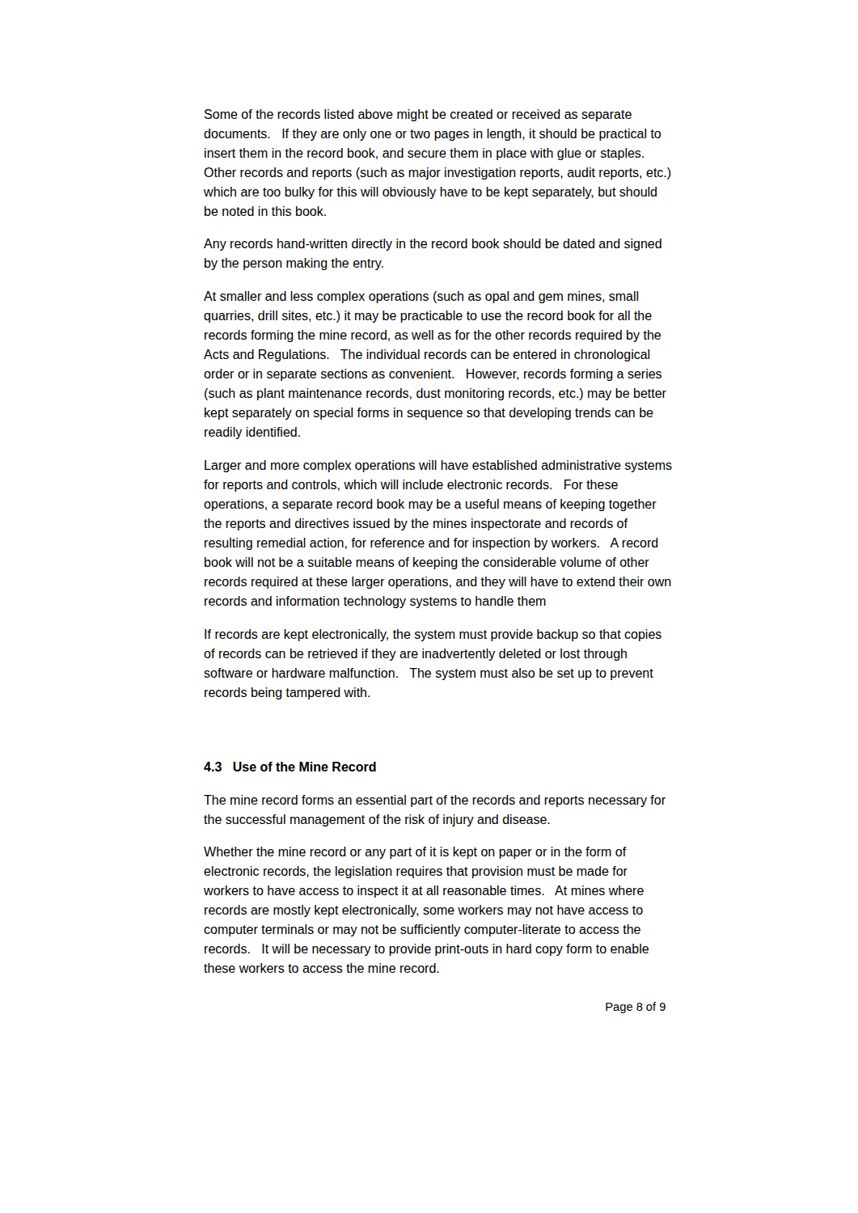Some of the records listed above might be created or received as separate documents. If they are only one or two pages in length, it should be practical to insert them in the record book, and secure them in place with glue or staples. Other records and reports (such as major investigation reports, audit reports, etc.) which are too bulky for this will obviously have to be kept separately, but should be noted in this book.
Any records hand-written directly in the record book should be dated and signed by the person making the entry.
At smaller and less complex operations (such as opal and gem mines, small quarries, drill sites, etc.) it may be practicable to use the record book for all the records forming the mine record, as well as for the other records required by the Acts and Regulations. The individual records can be entered in chronological order or in separate sections as convenient. However, records forming a series (such as plant maintenance records, dust monitoring records, etc.) may be better kept separately on special forms in sequence so that developing trends can be readily identified.
Larger and more complex operations will have established administrative systems for reports and controls, which will include electronic records. For these operations, a separate record book may be a useful means of keeping together the reports and directives issued by the mines inspectorate and records of resulting remedial action, for reference and for inspection by workers. A record book will not be a suitable means of keeping the considerable volume of other records required at these larger operations, and they will have to extend their own records and information technology systems to handle them
If records are kept electronically, the system must provide backup so that copies of records can be retrieved if they are inadvertently deleted or lost through software or hardware malfunction. The system must also be set up to prevent records being tampered with.
4.3 Use of the Mine Record
The mine record forms an essential part of the records and reports necessary for the successful management of the risk of injury and disease.
Whether the mine record or any part of it is kept on paper or in the form of electronic records, the legislation requires that provision must be made for workers to have access to inspect it at all reasonable times. At mines where records are mostly kept electronically, some workers may not have access to computer terminals or may not be sufficiently computer-literate to access the records. It will be necessary to provide print-outs in hard copy form to enable these workers to access the mine record.
Page 8 of 9